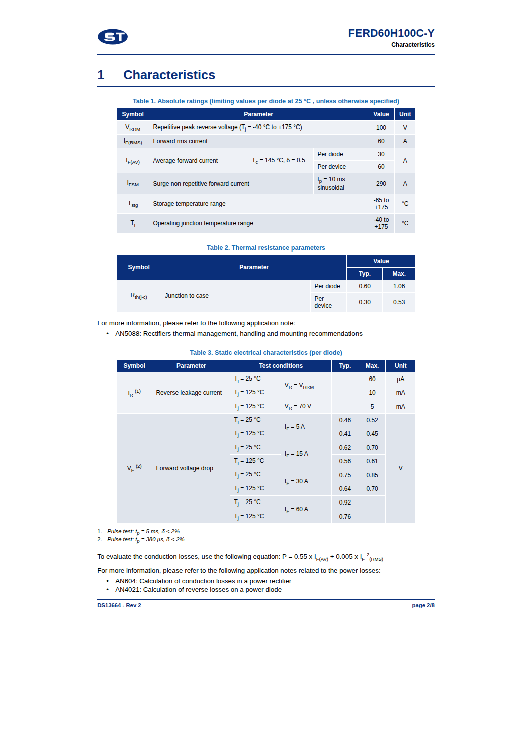FERD60H100C-Y
Characteristics
1 Characteristics
Table 1. Absolute ratings (limiting values per diode at 25 °C , unless otherwise specified)
| Symbol | Parameter | Value | Unit |
| --- | --- | --- | --- |
| V RRM | Repetitive peak reverse voltage (T j = -40 °C to +175 °C) | 100 | V |
| I F(RMS) | Forward rms current | 60 | A |
| I F(AV) | Average forward current | T c = 145 °C, δ = 0.5 | Per diode | 30 | A |
| Per device | 60 |
| I FSM | Surge non repetitive forward current | t p = 10 ms sinusoidal | 290 | A |
| T stg | Storage temperature range | -65 to +175 | °C |
| T j | Operating junction temperature range | -40 to +175 | °C |
Table 2. Thermal resistance parameters
| Symbol | Parameter | Value |
| --- | --- | --- |
| Typ. | Max. |
| R th(j-c) | Junction to case | Per diode | 0.60 | 1.06 |
| Per device | 0.30 | 0.53 |
For more information, please refer to the following application note:
AN5088: Rectifiers thermal management, handling and mounting recommendations
Table 3. Static electrical characteristics (per diode)
| Symbol | Parameter | Test conditions | Typ. | Max. | Unit |
| --- | --- | --- | --- | --- | --- |
| I R (1) | Reverse leakage current | T j = 25 °C | V R = V RRM | | 60 | µA |
| T j = 125 °C | | 10 | mA |
| T j = 125 °C | V R = 70 V | | 5 | mA |
| V F (2) | Forward voltage drop | T j = 25 °C | I F = 5 A | 0.46 | 0.52 | V |
| T j = 125 °C | 0.41 | 0.45 |
| T j = 25 °C | I F = 15 A | 0.62 | 0.70 |
| T j = 125 °C | 0.56 | 0.61 |
| T j = 25 °C | I F = 30 A | 0.75 | 0.85 |
| T j = 125 °C | 0.64 | 0.70 |
| T j = 25 °C | I F = 60 A | 0.92 | |
| T j = 125 °C | 0.76 | |
1. Pulse test: tp = 5 ms, δ < 2%
2. Pulse test: tp = 380 µs, δ < 2%
To evaluate the conduction losses, use the following equation: P = 0.55 x IF(AV) + 0.005 x IF 2(RMS)
For more information, please refer to the following application notes related to the power losses:
AN604: Calculation of conduction losses in a power rectifier
AN4021: Calculation of reverse losses on a power diode
DS13664 - Rev 2 page 2/8